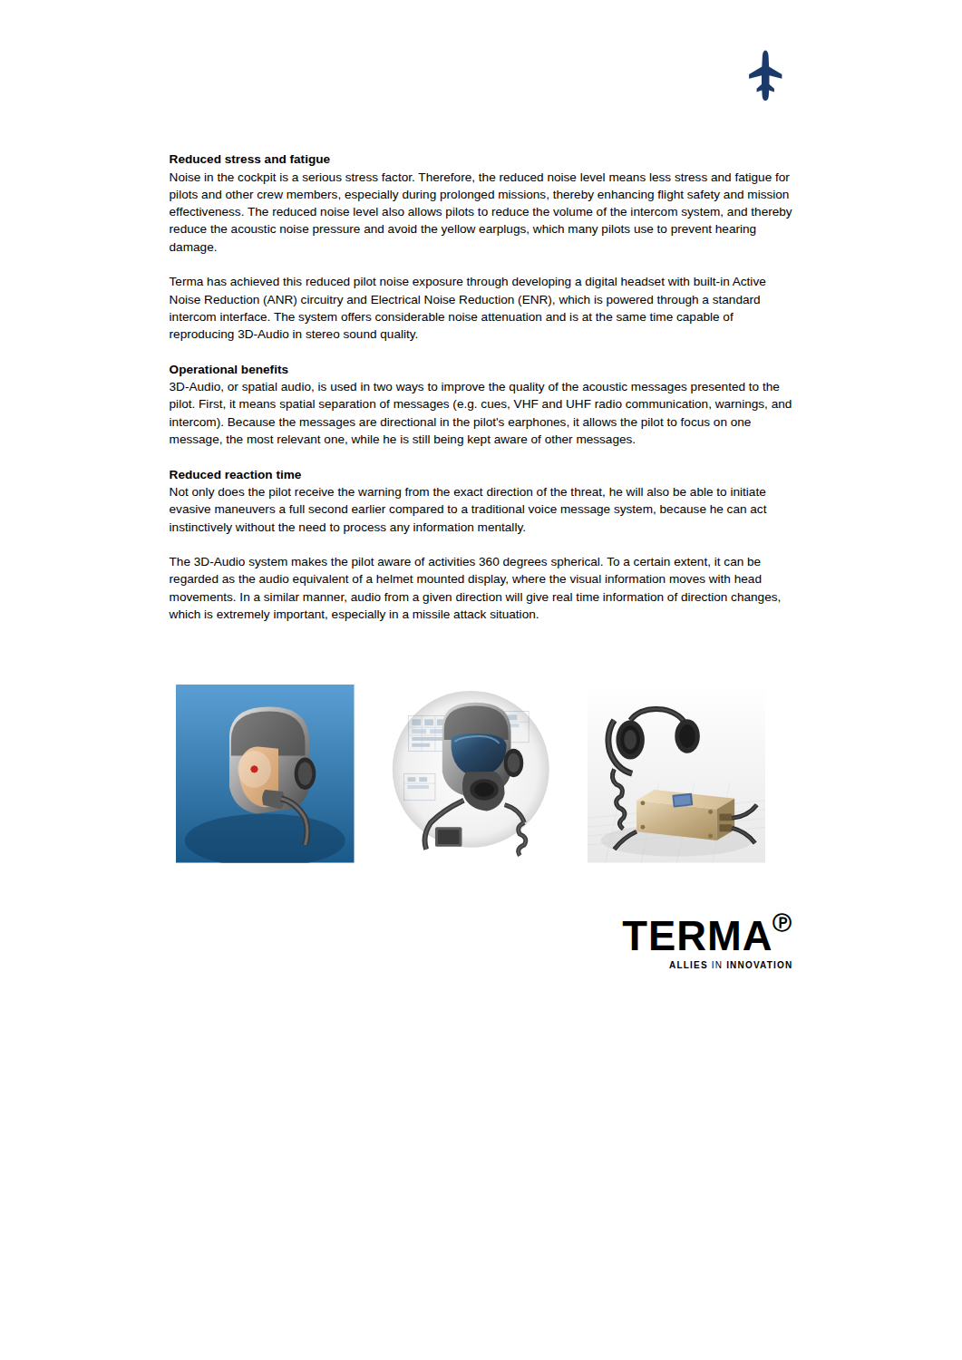Reduced stress and fatigue
Noise in the cockpit is a serious stress factor. Therefore, the reduced noise level means less stress and fatigue for pilots and other crew members, especially during prolonged missions, thereby enhancing flight safety and mission effectiveness. The reduced noise level also allows pilots to reduce the volume of the intercom system, and thereby reduce the acoustic noise pressure and avoid the yellow earplugs, which many pilots use to prevent hearing damage.
Terma has achieved this reduced pilot noise exposure through developing a digital headset with built-in Active Noise Reduction (ANR) circuitry and Electrical Noise Reduction (ENR), which is powered through a standard intercom interface. The system offers considerable noise attenuation and is at the same time capable of reproducing 3D-Audio in stereo sound quality.
Operational benefits
3D-Audio, or spatial audio, is used in two ways to improve the quality of the acoustic messages presented to the pilot. First, it means spatial separation of messages (e.g. cues, VHF and UHF radio communication, warnings, and intercom). Because the messages are directional in the pilot's earphones, it allows the pilot to focus on one message, the most relevant one, while he is still being kept aware of other messages.
Reduced reaction time
Not only does the pilot receive the warning from the exact direction of the threat, he will also be able to initiate evasive maneuvers a full second earlier compared to a traditional voice message system, because he can act instinctively without the need to process any information mentally.
The 3D-Audio system makes the pilot aware of activities 360 degrees spherical. To a certain extent, it can be regarded as the audio equivalent of a helmet mounted display, where the visual information moves with head movements. In a similar manner, audio from a given direction will give real time information of direction changes, which is extremely important, especially in a missile attack situation.
TERMAⓅ
ALLIES IN INNOVATION